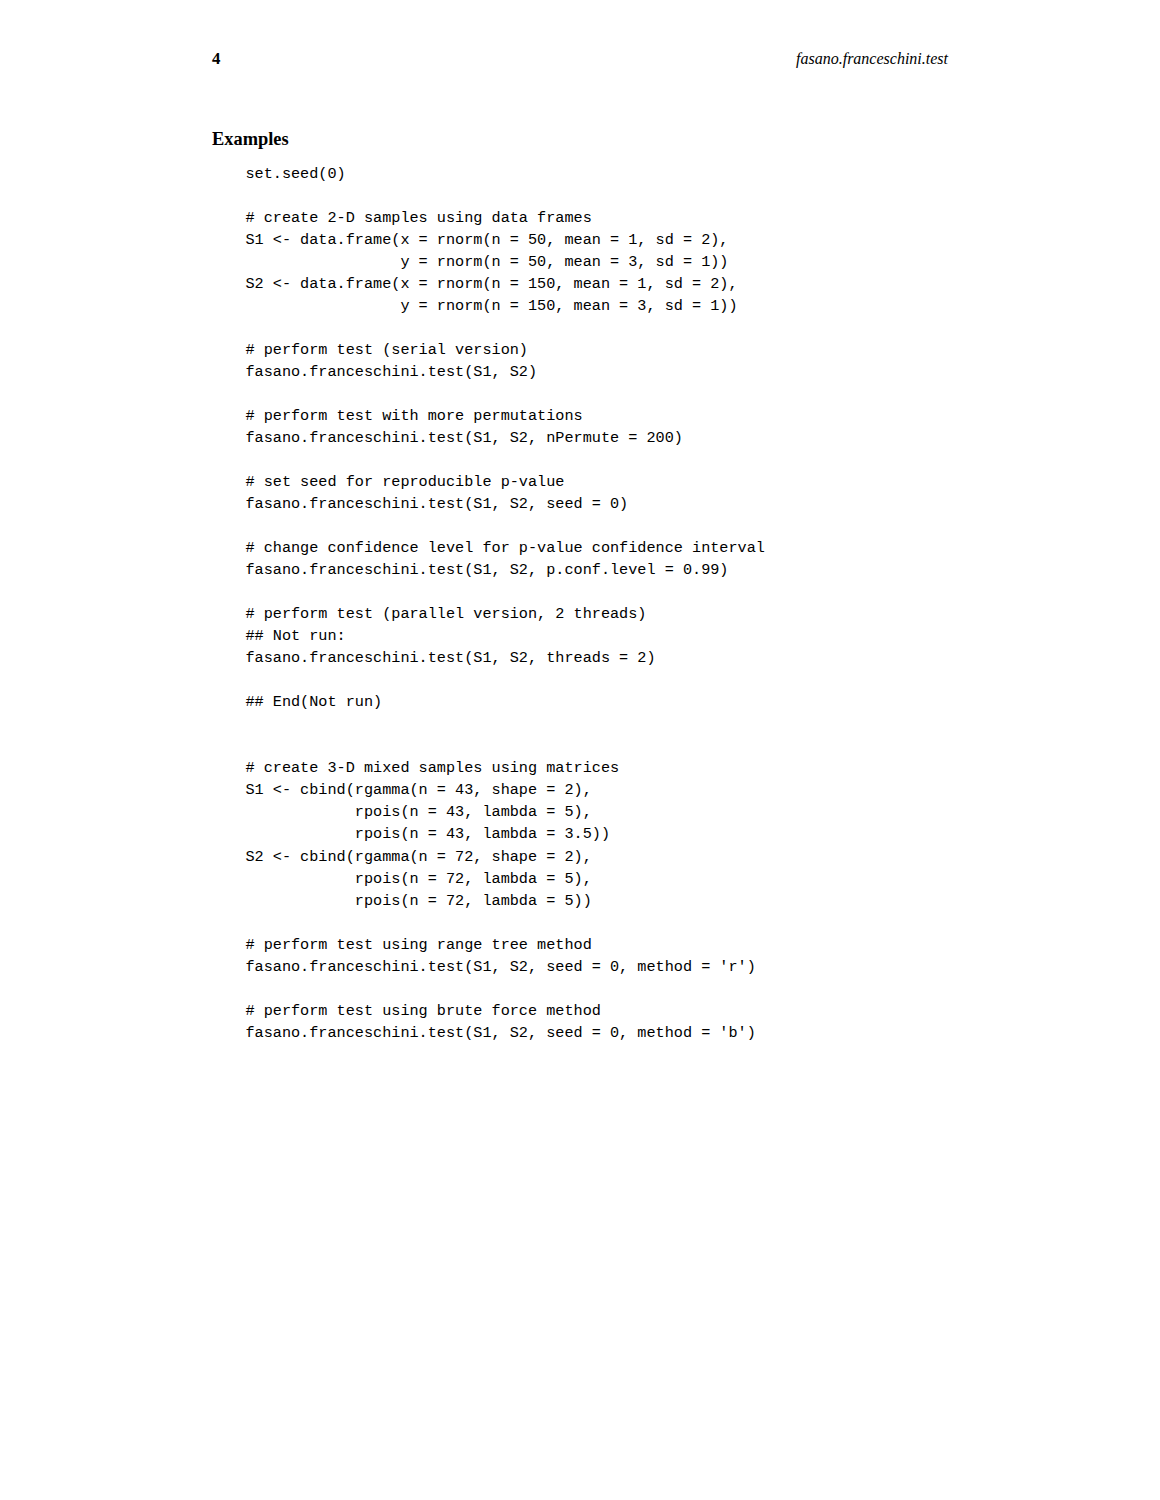4 fasano.franceschini.test
Examples
set.seed(0)

# create 2-D samples using data frames
S1 <- data.frame(x = rnorm(n = 50, mean = 1, sd = 2),
                 y = rnorm(n = 50, mean = 3, sd = 1))
S2 <- data.frame(x = rnorm(n = 150, mean = 1, sd = 2),
                 y = rnorm(n = 150, mean = 3, sd = 1))

# perform test (serial version)
fasano.franceschini.test(S1, S2)

# perform test with more permutations
fasano.franceschini.test(S1, S2, nPermute = 200)

# set seed for reproducible p-value
fasano.franceschini.test(S1, S2, seed = 0)

# change confidence level for p-value confidence interval
fasano.franceschini.test(S1, S2, p.conf.level = 0.99)

# perform test (parallel version, 2 threads)
## Not run:
fasano.franceschini.test(S1, S2, threads = 2)

## End(Not run)


# create 3-D mixed samples using matrices
S1 <- cbind(rgamma(n = 43, shape = 2),
            rpois(n = 43, lambda = 5),
            rpois(n = 43, lambda = 3.5))
S2 <- cbind(rgamma(n = 72, shape = 2),
            rpois(n = 72, lambda = 5),
            rpois(n = 72, lambda = 5))

# perform test using range tree method
fasano.franceschini.test(S1, S2, seed = 0, method = 'r')

# perform test using brute force method
fasano.franceschini.test(S1, S2, seed = 0, method = 'b')